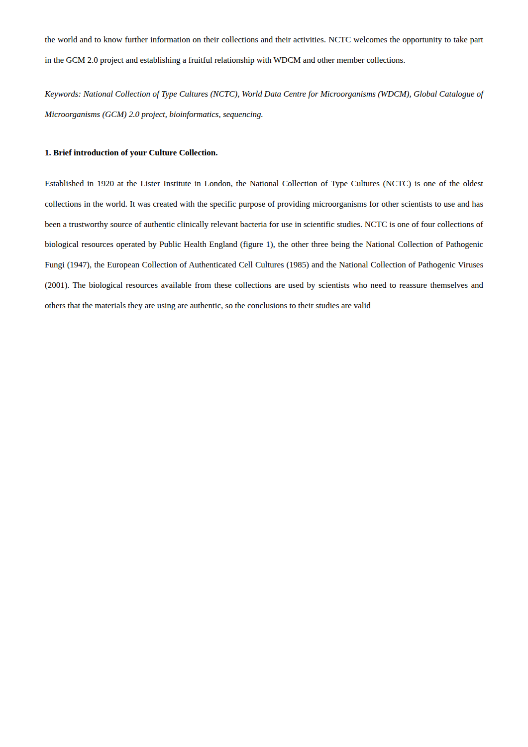the world and to know further information on their collections and their activities. NCTC welcomes the opportunity to take part in the GCM 2.0 project and establishing a fruitful relationship with WDCM and other member collections.
Keywords: National Collection of Type Cultures (NCTC), World Data Centre for Microorganisms (WDCM), Global Catalogue of Microorganisms (GCM) 2.0 project, bioinformatics, sequencing.
1. Brief introduction of your Culture Collection.
Established in 1920 at the Lister Institute in London, the National Collection of Type Cultures (NCTC) is one of the oldest collections in the world. It was created with the specific purpose of providing microorganisms for other scientists to use and has been a trustworthy source of authentic clinically relevant bacteria for use in scientific studies. NCTC is one of four collections of biological resources operated by Public Health England (figure 1), the other three being the National Collection of Pathogenic Fungi (1947), the European Collection of Authenticated Cell Cultures (1985) and the National Collection of Pathogenic Viruses (2001). The biological resources available from these collections are used by scientists who need to reassure themselves and others that the materials they are using are authentic, so the conclusions to their studies are valid